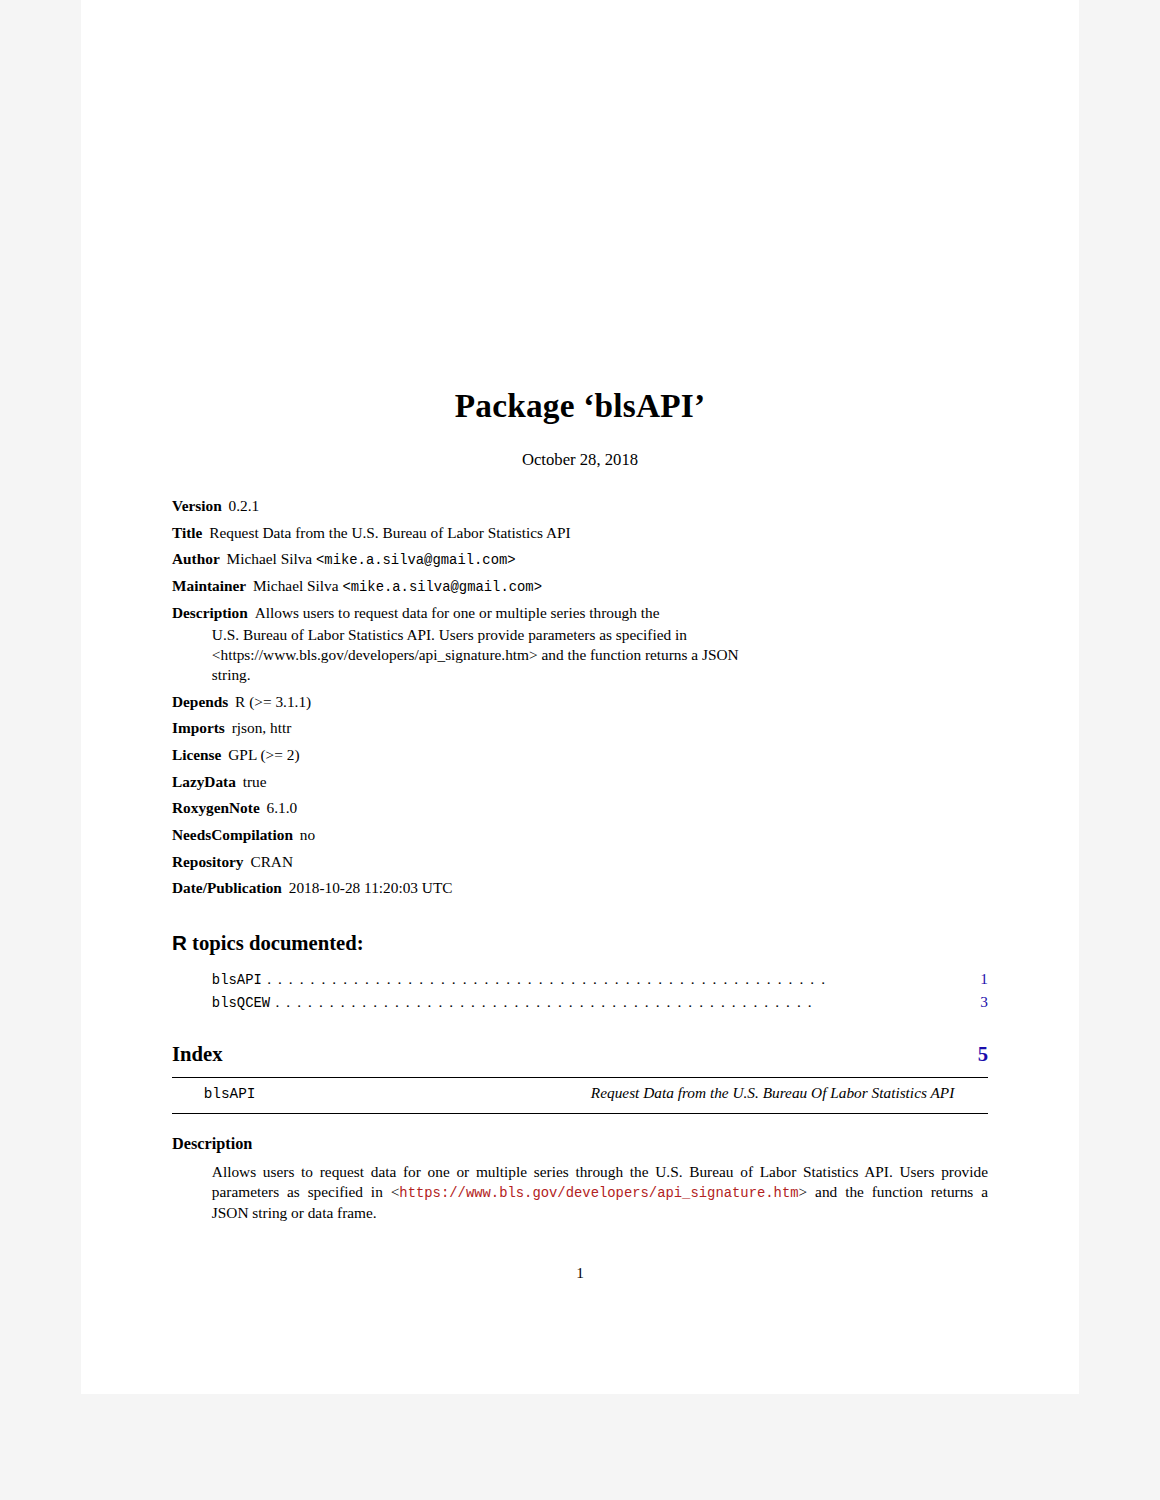Package ‘blsAPI’
October 28, 2018
Version
0.2.1
Title
Request Data from the U.S. Bureau of Labor Statistics API
Author
Michael Silva <mike.a.silva@gmail.com>
Maintainer
Michael Silva <mike.a.silva@gmail.com>
Description
Allows users to request data for one or multiple series through the
U.S. Bureau of Labor Statistics API. Users provide parameters as specified in
<https://www.bls.gov/developers/api_signature.htm> and the function returns a JSON
string.
Depends
R (>= 3.1.1)
Imports
rjson, httr
License
GPL (>= 2)
LazyData
true
RoxygenNote
6.1.0
NeedsCompilation
no
Repository
CRAN
Date/Publication
2018-10-28 11:20:03 UTC
R topics documented:
blsAPI. . . . . . . . . . . . . . . . . . . . . . . . . . . . . . . . . . . . . . . . . . . . . . . . . . . . 1
blsQCEW. . . . . . . . . . . . . . . . . . . . . . . . . . . . . . . . . . . . . . . . . . . . . . . . . . 3
Index 5
blsAPI Request Data from the U.S. Bureau Of Labor Statistics API
Description
Allows users to request data for one or multiple series through the U.S. Bureau of Labor Statistics API. Users provide parameters as specified in <https://www.bls.gov/developers/api_signature.htm> and the function returns a JSON string or data frame.
1